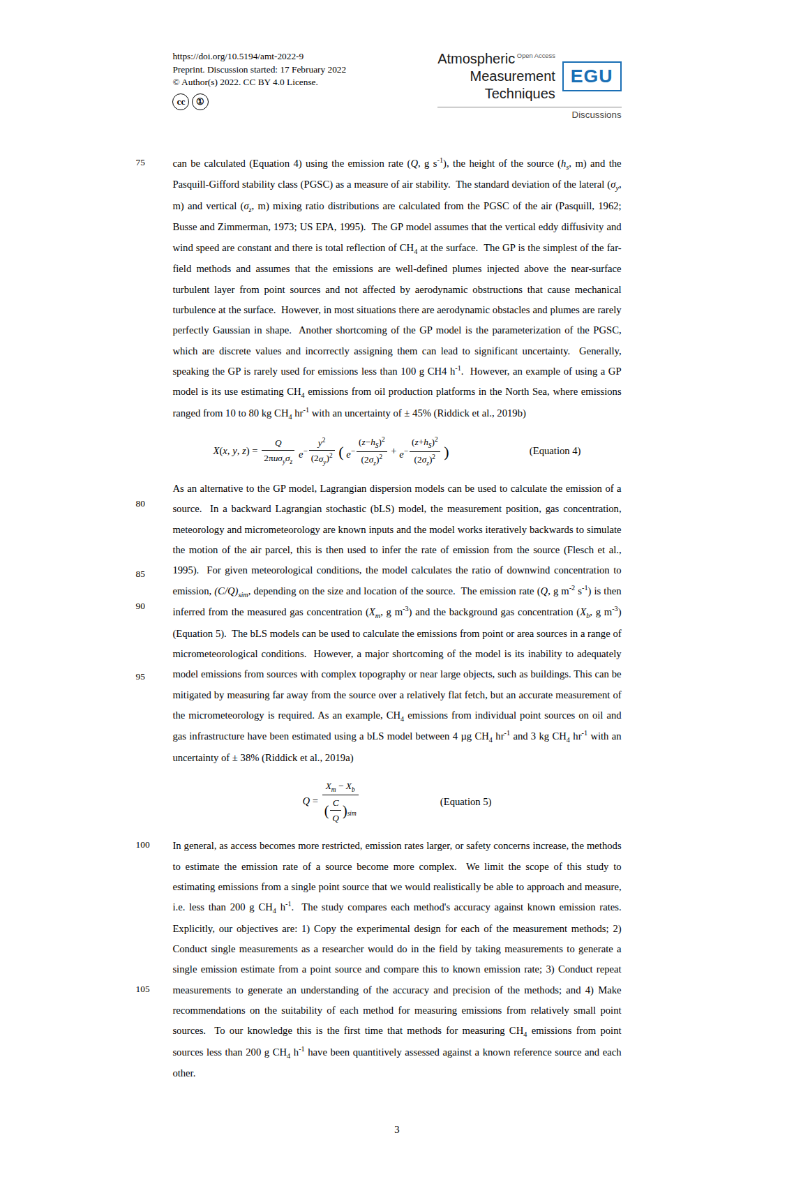https://doi.org/10.5194/amt-2022-9
Preprint. Discussion started: 17 February 2022
© Author(s) 2022. CC BY 4.0 License.
cc ①
Atmospheric Open Access
Measurement
Techniques
EGU
Discussions
75
can be calculated (Equation 4) using the emission rate (Q, g s-1), the height of the source (hs, m) and the Pasquill-Gifford stability class (PGSC) as a measure of air stability. The standard deviation of the lateral (σy, m) and vertical (σz, m) mixing ratio distributions are calculated from the PGSC of the air (Pasquill, 1962; Busse and Zimmerman, 1973; US EPA, 1995). The GP model assumes that the vertical eddy diffusivity and wind speed are constant and there is total reflection of CH4 at the surface. The GP is the simplest of the far-field methods and assumes that the emissions are well-defined plumes injected above the near-surface turbulent layer from point sources and not affected by aerodynamic obstructions that cause mechanical turbulence at the surface. However, in most situations there are aerodynamic obstacles and plumes are rarely perfectly Gaussian in shape. Another shortcoming of the GP model is the parameterization of the PGSC, which are discrete values and incorrectly assigning them can lead to significant uncertainty. Generally, speaking the GP is rarely used for emissions less than 100 g CH4 h-1. However, an example of using a GP model is its use estimating CH4 emissions from oil production platforms in the North Sea, where emissions ranged from 10 to 80 kg CH4 hr-1 with an uncertainty of ± 45% (Riddick et al., 2019b)
80 85
X(x, y, z) = Q 2πuσyσz e−y2(2σy)2 ( e−(z−hS)2(2σz)2 + e−(z+hS)2(2σz)2 )
(Equation 4)
As an alternative to the GP model, Lagrangian dispersion models can be used to calculate the emission of a source. In a backward Lagrangian stochastic (bLS) model, the measurement position, gas concentration, meteorology and micrometeorology are known inputs and the model works iteratively backwards to simulate the motion of the air parcel, this is then used to infer the rate of emission from the source (Flesch et al., 1995). For given meteorological conditions, the model calculates the ratio of downwind concentration to emission, (C/Q)sim, depending on the size and location of the source. The emission rate (Q, g m-2 s-1) is then inferred from the measured gas concentration (Xm, g m-3) and the background gas concentration (Xb, g m-3) (Equation 5). The bLS models can be used to calculate the emissions from point or area sources in a range of micrometeorological conditions. However, a major shortcoming of the model is its inability to adequately model emissions from sources with complex topography or near large objects, such as buildings. This can be mitigated by measuring far away from the source over a relatively flat fetch, but an accurate measurement of the micrometeorology is required. As an example, CH4 emissions from individual point sources on oil and gas infrastructure have been estimated using a bLS model between 4 µg CH4 hr-1 and 3 kg CH4 hr-1 with an uncertainty of ± 38% (Riddick et al., 2019a)
90 95
Q = Xm − Xb (CQ)sim
(Equation 5)
100
In general, as access becomes more restricted, emission rates larger, or safety concerns increase, the methods to estimate the emission rate of a source become more complex. We limit the scope of this study to estimating emissions from a single point source that we would realistically be able to approach and measure, i.e. less than 200 g CH4 h-1. The study compares each method's accuracy against known emission rates. Explicitly, our objectives are: 1) Copy the experimental design for each of the measurement methods; 2) Conduct single measurements as a researcher would do in the field by taking measurements to generate a single emission estimate from a point source and compare this to known emission rate; 3) Conduct repeat measurements to generate an understanding of the accuracy and precision of the methods; and 4) Make recommendations on the suitability of each method for measuring emissions from relatively small point sources. To our knowledge this is the first time that methods for measuring CH4 emissions from point sources less than 200 g CH4 h-1 have been quantitively assessed against a known reference source and each other.
105
3